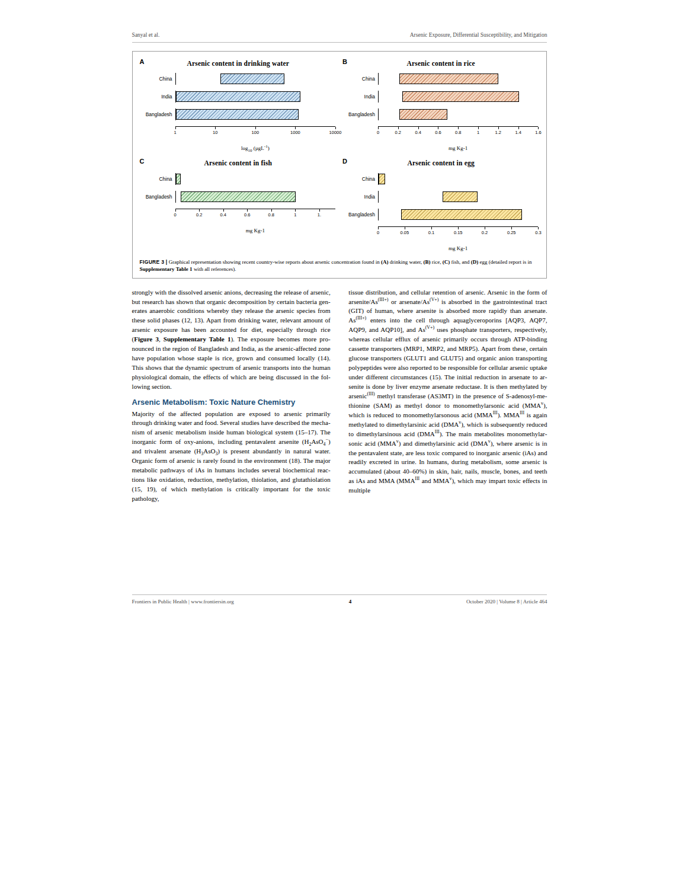Sanyal et al.
Arsenic Exposure, Differential Susceptibility, and Mitigation
A
Arsenic content in drinking water
China
India
Bangladesh
1
10
100
1000
10000
log10 (µgL-1)
B
Arsenic content in rice
China
India
Bangladesh
0
0.2
0.4
0.6
0.8
1
1.2
1.4
1.6
mg Kg-1
C
Arsenic content in fish
China
Bangladesh
0
0.2
0.4
0.6
0.8
1
1.
mg Kg-1
D
Arsenic content in egg
China
India
Bangladesh
0
0.05
0.1
0.15
0.2
0.25
0.3
mg Kg-1
FIGURE 3 | Graphical representation showing recent country-wise reports about arsenic concentration found in (A) drinking water, (B) rice, (C) fish, and (D) egg (detailed report is in Supplementary Table 1 with all references).
strongly with the dissolved arsenic anions, decreasing the release of arsenic, but research has shown that organic decomposition by certain bacteria generates anaerobic conditions whereby they release the arsenic species from these solid phases (12, 13). Apart from drinking water, relevant amount of arsenic exposure has been accounted for diet, especially through rice (Figure 3, Supplementary Table 1). The exposure becomes more pronounced in the region of Bangladesh and India, as the arsenic-affected zone have population whose staple is rice, grown and consumed locally (14). This shows that the dynamic spectrum of arsenic transports into the human physiological domain, the effects of which are being discussed in the following section.
Arsenic Metabolism: Toxic Nature Chemistry
Majority of the affected population are exposed to arsenic primarily through drinking water and food. Several studies have described the mechanism of arsenic metabolism inside human biological system (15–17). The inorganic form of oxy-anions, including pentavalent arsenite (H2AsO4−) and trivalent arsenate (H3AsO3) is present abundantly in natural water. Organic form of arsenic is rarely found in the environment (18). The major metabolic pathways of iAs in humans includes several biochemical reactions like oxidation, reduction, methylation, thiolation, and glutathiolation (15, 19), of which methylation is critically important for the toxic pathology,
tissue distribution, and cellular retention of arsenic. Arsenic in the form of arsenite/As(III+) or arsenate/As(V+) is absorbed in the gastrointestinal tract (GIT) of human, where arsenite is absorbed more rapidly than arsenate. As(III+) enters into the cell through aquaglyceroporins [AQP3, AQP7, AQP9, and AQP10], and As(V+) uses phosphate transporters, respectively, whereas cellular efflux of arsenic primarily occurs through ATP-binding cassette transporters (MRP1, MRP2, and MRP5). Apart from these, certain glucose transporters (GLUT1 and GLUT5) and organic anion transporting polypeptides were also reported to be responsible for cellular arsenic uptake under different circumstances (15). The initial reduction in arsenate to arsenite is done by liver enzyme arsenate reductase. It is then methylated by arsenic(III) methyl transferase (AS3MT) in the presence of S-adenosyl-methionine (SAM) as methyl donor to monomethylarsonic acid (MMAv), which is reduced to monomethylarsonous acid (MMAIII). MMAIII is again methylated to dimethylarsinic acid (DMAv), which is subsequently reduced to dimethylarsinous acid (DMAIII). The main metabolites monomethylarsonic acid (MMAv) and dimethylarsinic acid (DMAv), where arsenic is in the pentavalent state, are less toxic compared to inorganic arsenic (iAs) and readily excreted in urine. In humans, during metabolism, some arsenic is accumulated (about 40–60%) in skin, hair, nails, muscle, bones, and teeth as iAs and MMA (MMAIII and MMAv), which may impart toxic effects in multiple
Frontiers in Public Health | www.frontiersin.org
4
October 2020 | Volume 8 | Article 464